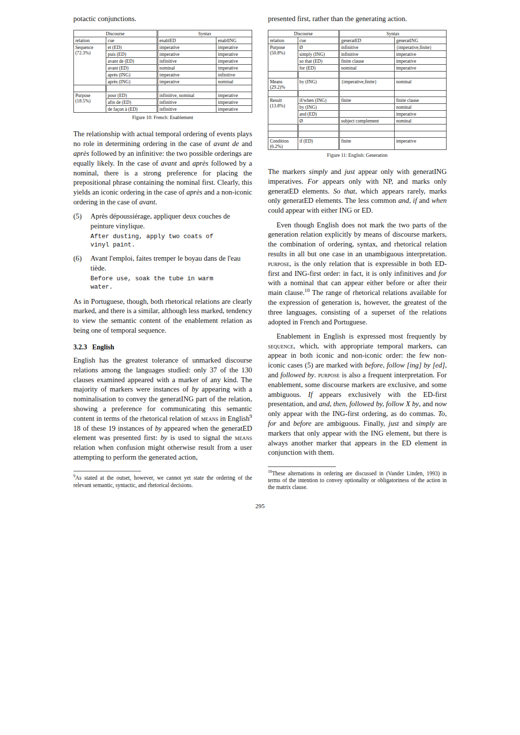potactic conjunctions.
| Discourse | Syntax |
| --- | --- |
| relation | cue | enablED | enablING |
| Sequence (72.3%) | et (ED) | imperative | imperative |
| puis (ED) | imperative | imperative |
| avant de (ED) | infinitive | imperative |
| avant (ED) | nominal | imperative |
| après (ING) | imperative | infinitive |
| après (ING) | imperative | nominal |
| Purpose (18.5%) | pour (ED) | infinitive, nominal | imperative |
| afin de (ED) | infinitive | imperative |
| de façon à (ED) | infinitive | imperative |
Figure 10: French: Enablement
The relationship with actual temporal ordering of events plays no role in determining ordering in the case of avant de and après followed by an infinitive: the two possible orderings are equally likely. In the case of avant and après followed by a nominal, there is a strong preference for placing the prepositional phrase containing the nominal first. Clearly, this yields an iconic ordering in the case of après and a non-iconic ordering in the case of avant.
Après dépoussiérage, appliquer deux couches de peinture vinylique. After dusting, apply two coats of
vinyl paint.
Avant l'emploi, faites tremper le boyau dans de l'eau tiède. Before use, soak the tube in warm
water.
As in Portuguese, though, both rhetorical relations are clearly marked, and there is a similar, although less marked, tendency to view the semantic content of the enablement relation as being one of temporal sequence.
3.2.3 English
English has the greatest tolerance of unmarked discourse relations among the languages studied: only 37 of the 130 clauses examined appeared with a marker of any kind. The majority of markers were instances of by appearing with a nominalisation to convey the generatING part of the relation, showing a preference for communicating this semantic content in terms of the rhetorical relation of means in English9 18 of these 19 instances of by appeared when the generatED element was presented first: by is used to signal the means relation when confusion might otherwise result from a user attempting to perform the generated action,
9As stated at the outset, however, we cannot yet state the ordering of the relevant semantic, syntactic, and rhetorical decisions.
presented first, rather than the generating action.
| Discourse | Syntax |
| --- | --- |
| relation | cue | generatED | generatING |
| Purpose (50.8%) | Ø | infinitive | {imperative,finite} |
| simply (ING) | infinitive | imperative |
| so that (ED) | finite clause | imperative |
| for (ED) | nominal | imperative |
| Means (29.2)% | by (ING) | {imperative,finite} | nominal |
| Result (13.8%) | if/when (ING) | finite | finite clause |
| by (ING) | | nominal |
| and (ED) | | imperative |
| Ø | subject complement | nominal |
| Condition (6.2%) | if (ED) | finite | imperative |
Figure 11: English: Generation
The markers simply and just appear only with generatING imperatives. For appears only with NP, and marks only generatED elements. So that, which appears rarely, marks only generatED elements. The less common and, if and when could appear with either ING or ED.
Even though English does not mark the two parts of the generation relation explicitly by means of discourse markers, the combination of ordering, syntax, and rhetorical relation results in all but one case in an unambiguous interpretation. purpose, is the only relation that is expressible in both ED-first and ING-first order: in fact, it is only infinitives and for with a nominal that can appear either before or after their main clause.10 The range of rhetorical relations available for the expression of generation is, however, the greatest of the three languages, consisting of a superset of the relations adopted in French and Portuguese.
Enablement in English is expressed most frequently by sequence, which, with appropriate temporal markers, can appear in both iconic and non-iconic order: the few non-iconic cases (5) are marked with before, follow [ing] by [ed], and followed by. purpose is also a frequent interpretation. For enablement, some discourse markers are exclusive, and some ambiguous. If appears exclusively with the ED-first presentation, and and, then, followed by, follow X by, and now only appear with the ING-first ordering, as do commas. To, for and before are ambiguous. Finally, just and simply are markers that only appear with the ING element, but there is always another marker that appears in the ED element in conjunction with them.
10These alternations in ordering are discussed in (Vander Linden, 1993) in terms of the intention to convey optionality or obligatoriness of the action in the matrix clause.
295